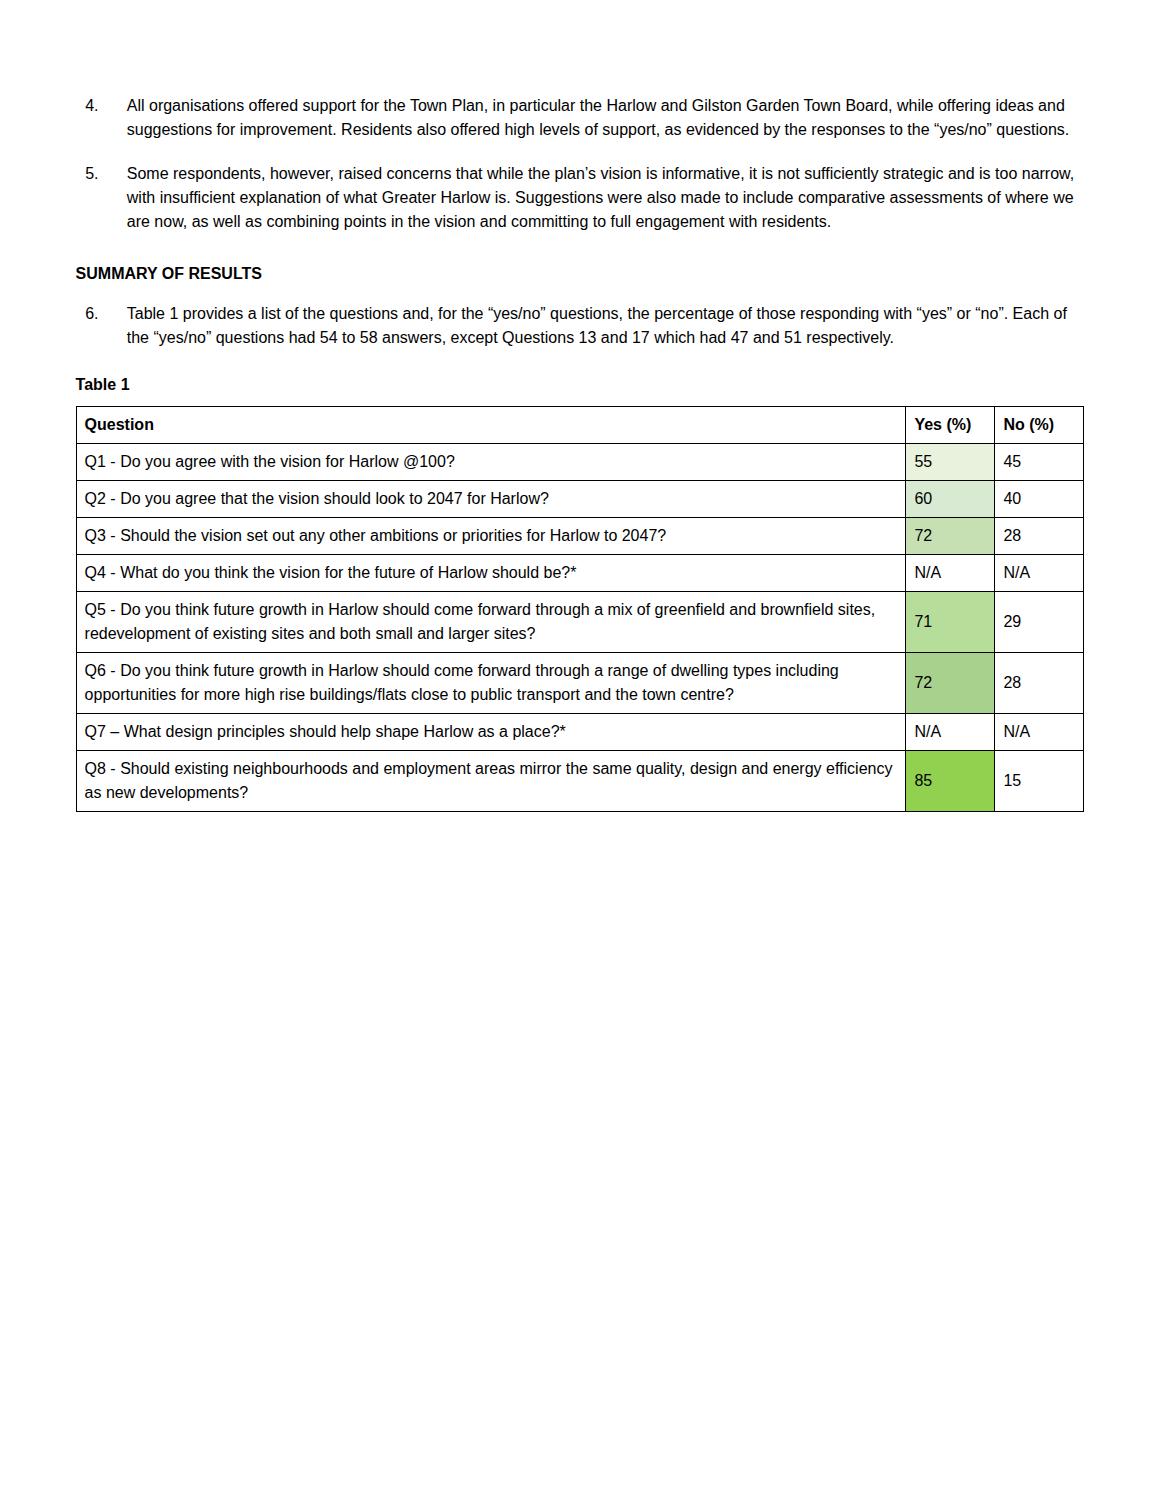4. All organisations offered support for the Town Plan, in particular the Harlow and Gilston Garden Town Board, while offering ideas and suggestions for improvement. Residents also offered high levels of support, as evidenced by the responses to the “yes/no” questions.
5. Some respondents, however, raised concerns that while the plan’s vision is informative, it is not sufficiently strategic and is too narrow, with insufficient explanation of what Greater Harlow is. Suggestions were also made to include comparative assessments of where we are now, as well as combining points in the vision and committing to full engagement with residents.
SUMMARY OF RESULTS
6. Table 1 provides a list of the questions and, for the “yes/no” questions, the percentage of those responding with “yes” or “no”. Each of the “yes/no” questions had 54 to 58 answers, except Questions 13 and 17 which had 47 and 51 respectively.
Table 1
| Question | Yes (%) | No (%) |
| --- | --- | --- |
| Q1 - Do you agree with the vision for Harlow @100? | 55 | 45 |
| Q2 - Do you agree that the vision should look to 2047 for Harlow? | 60 | 40 |
| Q3 - Should the vision set out any other ambitions or priorities for Harlow to 2047? | 72 | 28 |
| Q4 - What do you think the vision for the future of Harlow should be?* | N/A | N/A |
| Q5 - Do you think future growth in Harlow should come forward through a mix of greenfield and brownfield sites, redevelopment of existing sites and both small and larger sites? | 71 | 29 |
| Q6 - Do you think future growth in Harlow should come forward through a range of dwelling types including opportunities for more high rise buildings/flats close to public transport and the town centre? | 72 | 28 |
| Q7 – What design principles should help shape Harlow as a place?* | N/A | N/A |
| Q8 - Should existing neighbourhoods and employment areas mirror the same quality, design and energy efficiency as new developments? | 85 | 15 |